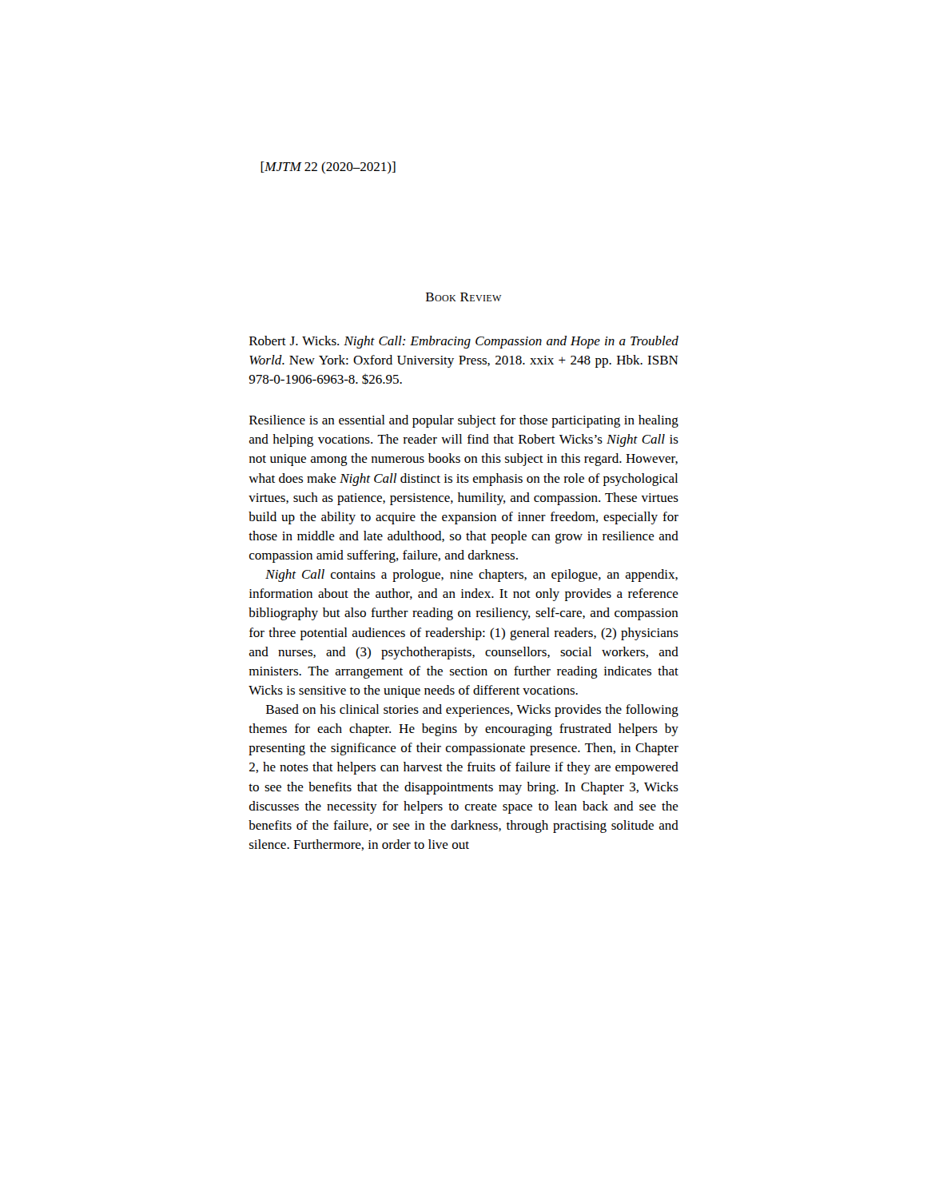[MJTM 22 (2020–2021)]
Book Review
Robert J. Wicks. Night Call: Embracing Compassion and Hope in a Troubled World. New York: Oxford University Press, 2018. xxix + 248 pp. Hbk. ISBN 978-0-1906-6963-8. $26.95.
Resilience is an essential and popular subject for those participating in healing and helping vocations. The reader will find that Robert Wicks’s Night Call is not unique among the numerous books on this subject in this regard. However, what does make Night Call distinct is its emphasis on the role of psychological virtues, such as patience, persistence, humility, and compassion. These virtues build up the ability to acquire the expansion of inner freedom, especially for those in middle and late adulthood, so that people can grow in resilience and compassion amid suffering, failure, and darkness.
Night Call contains a prologue, nine chapters, an epilogue, an appendix, information about the author, and an index. It not only provides a reference bibliography but also further reading on resiliency, self-care, and compassion for three potential audiences of readership: (1) general readers, (2) physicians and nurses, and (3) psychotherapists, counsellors, social workers, and ministers. The arrangement of the section on further reading indicates that Wicks is sensitive to the unique needs of different vocations.
Based on his clinical stories and experiences, Wicks provides the following themes for each chapter. He begins by encouraging frustrated helpers by presenting the significance of their compassionate presence. Then, in Chapter 2, he notes that helpers can harvest the fruits of failure if they are empowered to see the benefits that the disappointments may bring. In Chapter 3, Wicks discusses the necessity for helpers to create space to lean back and see the benefits of the failure, or see in the darkness, through practising solitude and silence. Furthermore, in order to live out